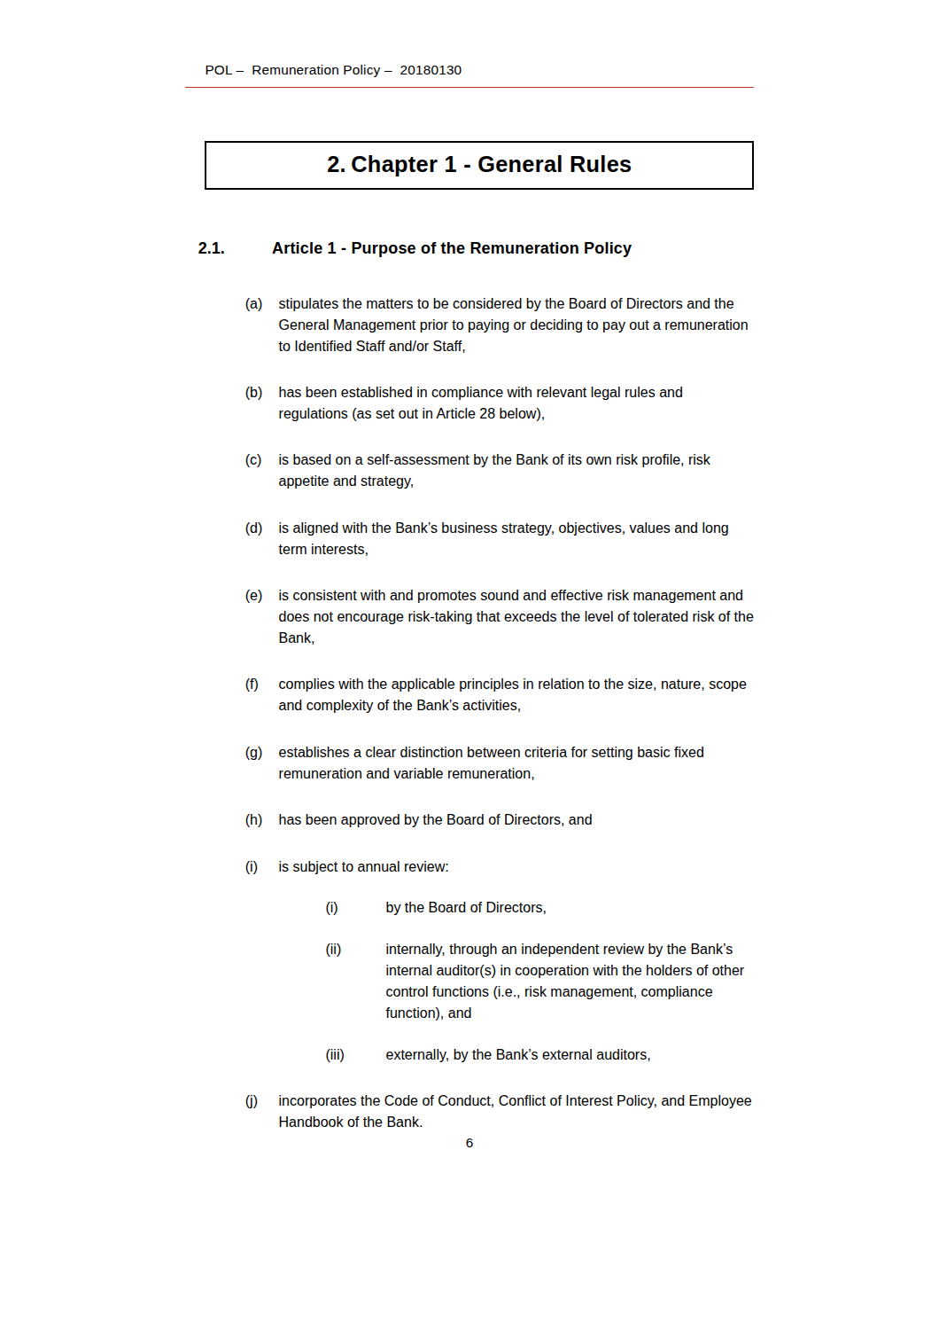POL – Remuneration Policy – 20180130
2. Chapter 1 - General Rules
2.1.
Article 1 - Purpose of the Remuneration Policy
(a) stipulates the matters to be considered by the Board of Directors and the General Management prior to paying or deciding to pay out a remuneration to Identified Staff and/or Staff,
(b) has been established in compliance with relevant legal rules and regulations (as set out in Article 28 below),
(c) is based on a self-assessment by the Bank of its own risk profile, risk appetite and strategy,
(d) is aligned with the Bank’s business strategy, objectives, values and long term interests,
(e) is consistent with and promotes sound and effective risk management and does not encourage risk-taking that exceeds the level of tolerated risk of the Bank,
(f) complies with the applicable principles in relation to the size, nature, scope and complexity of the Bank’s activities,
(g) establishes a clear distinction between criteria for setting basic fixed remuneration and variable remuneration,
(h) has been approved by the Board of Directors, and
(i) is subject to annual review:
(i) by the Board of Directors,
(ii) internally, through an independent review by the Bank’s internal auditor(s) in cooperation with the holders of other control functions (i.e., risk management, compliance function), and
(iii) externally, by the Bank’s external auditors,
(j) incorporates the Code of Conduct, Conflict of Interest Policy, and Employee Handbook of the Bank.
6